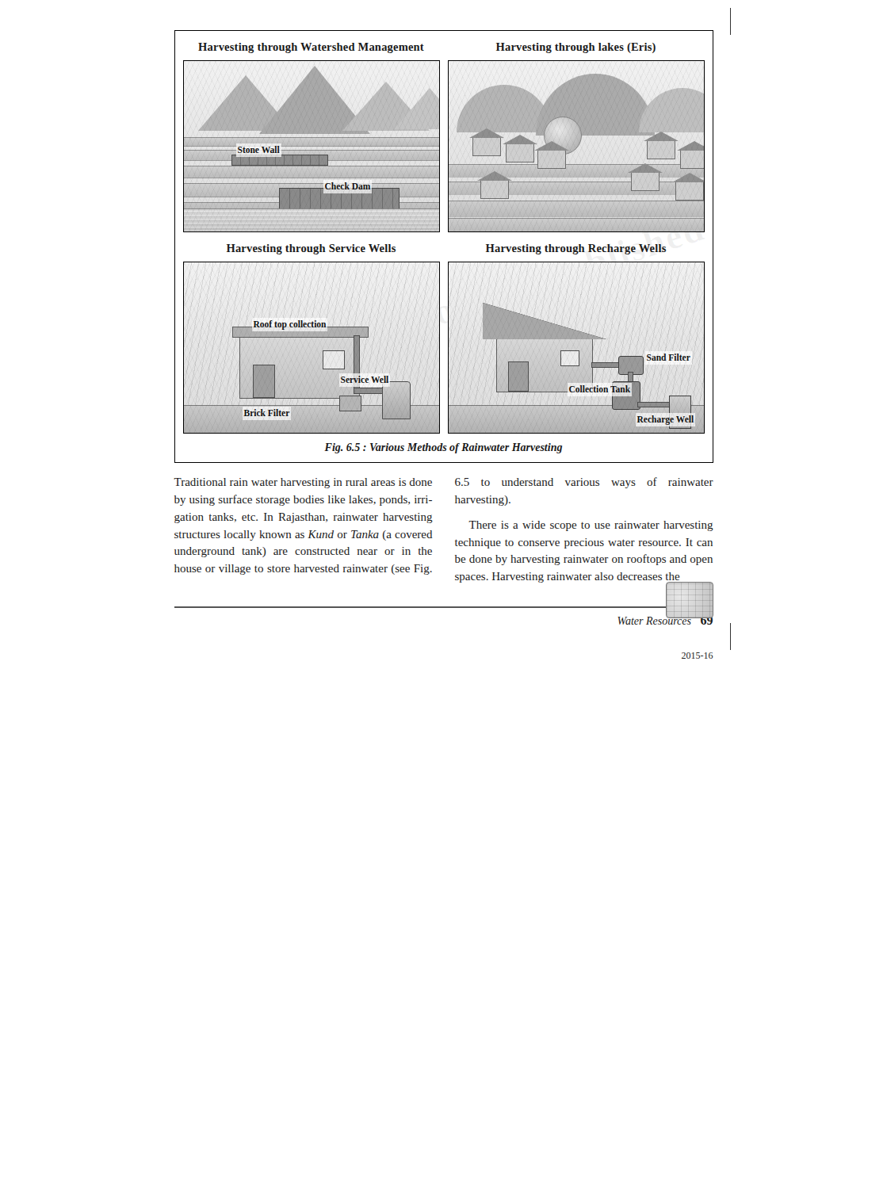© NCERT not to be republished
Harvesting through Watershed Management
Stone Wall Check Dam
Harvesting through lakes (Eris)
Harvesting through Service Wells
Roof top collection Service Well Brick Filter
Harvesting through Recharge Wells
Sand Filter Collection Tank Recharge Well
Fig. 6.5 : Various Methods of Rainwater Harvesting
Traditional rain water harvesting in rural areas is done by using surface storage bodies like lakes, ponds, irrigation tanks, etc. In Rajasthan, rainwater harvesting structures locally known as Kund or Tanka (a covered underground tank) are constructed near or in the house or village to store harvested rainwater (see Fig. 6.5 to understand various ways of rainwater harvesting).
There is a wide scope to use rainwater harvesting technique to conserve precious water resource. It can be done by harvesting rainwater on rooftops and open spaces. Harvesting rainwater also decreases the
Water Resources 69
2015-16